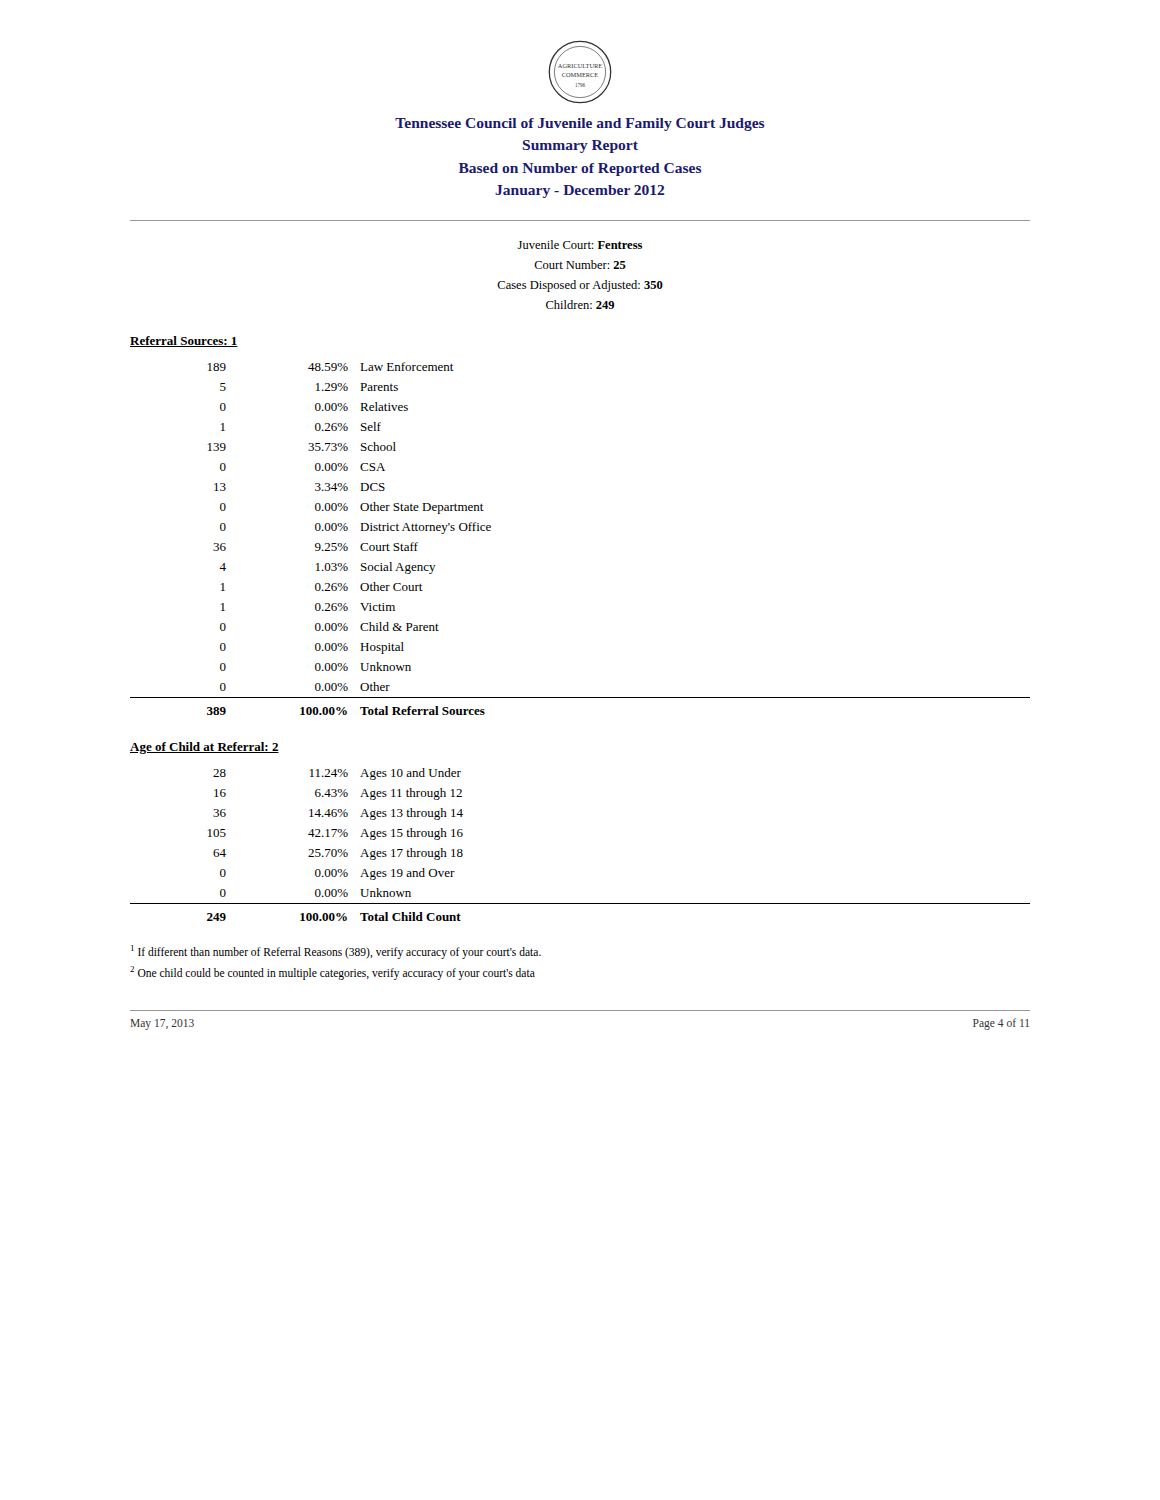Tennessee Council of Juvenile and Family Court Judges
Summary Report
Based on Number of Reported Cases
January - December 2012
Juvenile Court: Fentress
Court Number: 25
Cases Disposed or Adjusted: 350
Children: 249
Referral Sources: 1
| 189 | 48.59% | Law Enforcement |
| 5 | 1.29% | Parents |
| 0 | 0.00% | Relatives |
| 1 | 0.26% | Self |
| 139 | 35.73% | School |
| 0 | 0.00% | CSA |
| 13 | 3.34% | DCS |
| 0 | 0.00% | Other State Department |
| 0 | 0.00% | District Attorney's Office |
| 36 | 9.25% | Court Staff |
| 4 | 1.03% | Social Agency |
| 1 | 0.26% | Other Court |
| 1 | 0.26% | Victim |
| 0 | 0.00% | Child & Parent |
| 0 | 0.00% | Hospital |
| 0 | 0.00% | Unknown |
| 0 | 0.00% | Other |
| 389 | 100.00% | Total Referral Sources |
Age of Child at Referral: 2
| 28 | 11.24% | Ages 10 and Under |
| 16 | 6.43% | Ages 11 through 12 |
| 36 | 14.46% | Ages 13 through 14 |
| 105 | 42.17% | Ages 15 through 16 |
| 64 | 25.70% | Ages 17 through 18 |
| 0 | 0.00% | Ages 19 and Over |
| 0 | 0.00% | Unknown |
| 249 | 100.00% | Total Child Count |
1 If different than number of Referral Reasons (389), verify accuracy of your court's data.
2 One child could be counted in multiple categories, verify accuracy of your court's data
May 17, 2013 Page 4 of 11